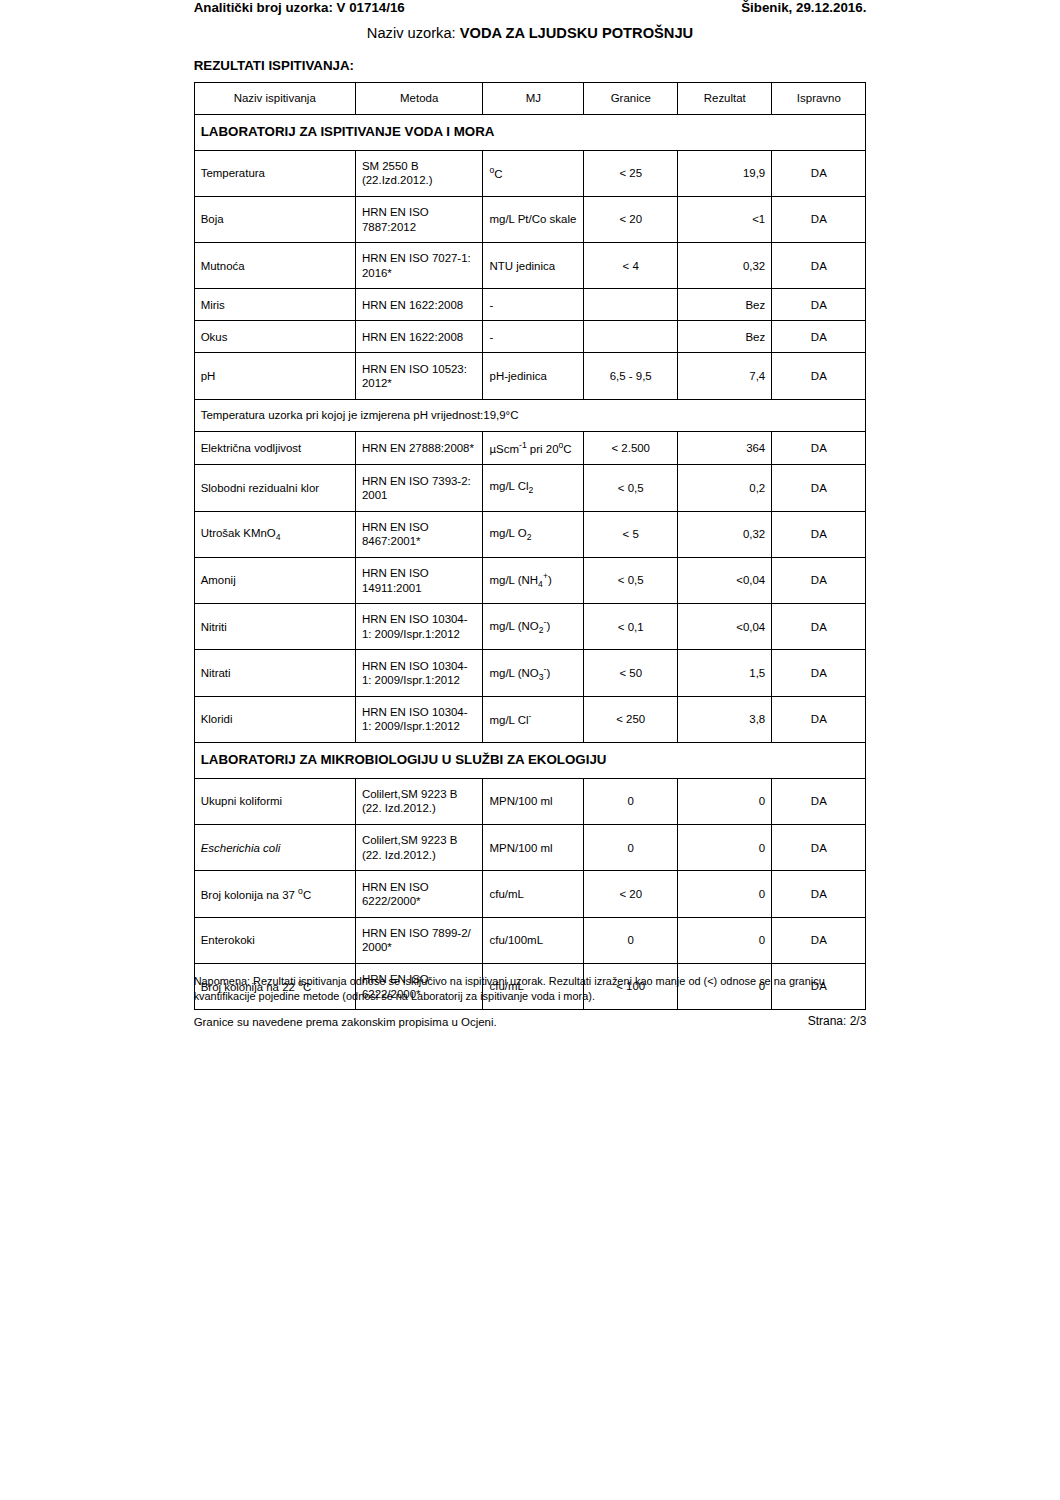Analitički broj uzorka: V 01714/16
Šibenik, 29.12.2016.
Naziv uzorka: VODA ZA LJUDSKU POTROŠNJU
REZULTATI ISPITIVANJA:
| Naziv ispitivanja | Metoda | MJ | Granice | Rezultat | Ispravno |
| --- | --- | --- | --- | --- | --- |
| LABORATORIJ ZA ISPITIVANJE VODA I MORA |
| Temperatura | SM 2550 B (22.Izd.2012.) | o C | < 25 | 19,9 | DA |
| Boja | HRN EN ISO 7887:2012 | mg/L Pt/Co skale | < 20 | <1 | DA |
| Mutnoća | HRN EN ISO 7027-1: 2016* | NTU jedinica | < 4 | 0,32 | DA |
| Miris | HRN EN 1622:2008 | - | | Bez | DA |
| Okus | HRN EN 1622:2008 | - | | Bez | DA |
| pH | HRN EN ISO 10523: 2012* | pH-jedinica | 6,5 - 9,5 | 7,4 | DA |
| Temperatura uzorka pri kojoj je izmjerena pH vrijednost:19,9°C |
| Električna vodljivost | HRN EN 27888:2008* | µScm -1 pri 20 o C | < 2.500 | 364 | DA |
| Slobodni rezidualni klor | HRN EN ISO 7393-2: 2001 | mg/L Cl 2 | < 0,5 | 0,2 | DA |
| Utrošak KMnO 4 | HRN EN ISO 8467:2001* | mg/L O 2 | < 5 | 0,32 | DA |
| Amonij | HRN EN ISO 14911:2001 | mg/L (NH 4 + ) | < 0,5 | <0,04 | DA |
| Nitriti | HRN EN ISO 10304-1: 2009/Ispr.1:2012 | mg/L (NO 2 - ) | < 0,1 | <0,04 | DA |
| Nitrati | HRN EN ISO 10304-1: 2009/Ispr.1:2012 | mg/L (NO 3 - ) | < 50 | 1,5 | DA |
| Kloridi | HRN EN ISO 10304-1: 2009/Ispr.1:2012 | mg/L Cl - | < 250 | 3,8 | DA |
| LABORATORIJ ZA MIKROBIOLOGIJU U SLUŽBI ZA EKOLOGIJU |
| Ukupni koliformi | Colilert,SM 9223 B (22. Izd.2012.) | MPN/100 ml | 0 | 0 | DA |
| Escherichia coli | Colilert,SM 9223 B (22. Izd.2012.) | MPN/100 ml | 0 | 0 | DA |
| Broj kolonija na 37 o C | HRN EN ISO 6222/2000* | cfu/mL | < 20 | 0 | DA |
| Enterokoki | HRN EN ISO 7899-2/ 2000* | cfu/100mL | 0 | 0 | DA |
| Broj kolonija na 22 o C | HRN EN ISO 6222/2000* | cfu/mL | < 100 | 0 | DA |
Granice su navedene prema zakonskim propisima u Ocjeni.
Napomena: Rezultati ispitivanja odnose se isključivo na ispitivani uzorak. Rezultati izraženi kao manje od (<) odnose se na granicu kvantifikacije pojedine metode (odnosi se na Laboratorij za ispitivanje voda i mora).
Strana: 2/3